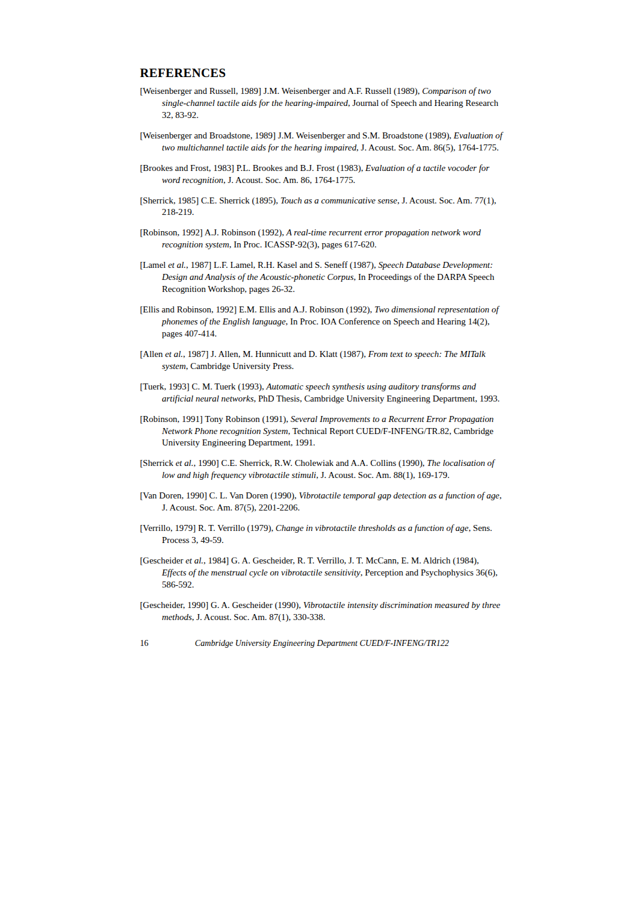REFERENCES
[Weisenberger and Russell, 1989] J.M. Weisenberger and A.F. Russell (1989), Comparison of two single-channel tactile aids for the hearing-impaired, Journal of Speech and Hearing Research 32, 83-92.
[Weisenberger and Broadstone, 1989] J.M. Weisenberger and S.M. Broadstone (1989), Evaluation of two multichannel tactile aids for the hearing impaired, J. Acoust. Soc. Am. 86(5), 1764-1775.
[Brookes and Frost, 1983] P.L. Brookes and B.J. Frost (1983), Evaluation of a tactile vocoder for word recognition, J. Acoust. Soc. Am. 86, 1764-1775.
[Sherrick, 1985] C.E. Sherrick (1895), Touch as a communicative sense, J. Acoust. Soc. Am. 77(1), 218-219.
[Robinson, 1992] A.J. Robinson (1992), A real-time recurrent error propagation network word recognition system, In Proc. ICASSP-92(3), pages 617-620.
[Lamel et al., 1987] L.F. Lamel, R.H. Kasel and S. Seneff (1987), Speech Database Development: Design and Analysis of the Acoustic-phonetic Corpus, In Proceedings of the DARPA Speech Recognition Workshop, pages 26-32.
[Ellis and Robinson, 1992] E.M. Ellis and A.J. Robinson (1992), Two dimensional representation of phonemes of the English language, In Proc. IOA Conference on Speech and Hearing 14(2), pages 407-414.
[Allen et al., 1987] J. Allen, M. Hunnicutt and D. Klatt (1987), From text to speech: The MITalk system, Cambridge University Press.
[Tuerk, 1993] C. M. Tuerk (1993), Automatic speech synthesis using auditory transforms and artificial neural networks, PhD Thesis, Cambridge University Engineering Department, 1993.
[Robinson, 1991] Tony Robinson (1991), Several Improvements to a Recurrent Error Propagation Network Phone recognition System, Technical Report CUED/F-INFENG/TR.82, Cambridge University Engineering Department, 1991.
[Sherrick et al., 1990] C.E. Sherrick, R.W. Cholewiak and A.A. Collins (1990), The localisation of low and high frequency vibrotactile stimuli, J. Acoust. Soc. Am. 88(1), 169-179.
[Van Doren, 1990] C. L. Van Doren (1990), Vibrotactile temporal gap detection as a function of age, J. Acoust. Soc. Am. 87(5), 2201-2206.
[Verrillo, 1979] R. T. Verrillo (1979), Change in vibrotactile thresholds as a function of age, Sens. Process 3, 49-59.
[Gescheider et al., 1984] G. A. Gescheider, R. T. Verrillo, J. T. McCann, E. M. Aldrich (1984), Effects of the menstrual cycle on vibrotactile sensitivity, Perception and Psychophysics 36(6), 586-592.
[Gescheider, 1990] G. A. Gescheider (1990), Vibrotactile intensity discrimination measured by three methods, J. Acoust. Soc. Am. 87(1), 330-338.
16 Cambridge University Engineering Department CUED/F-INFENG/TR122